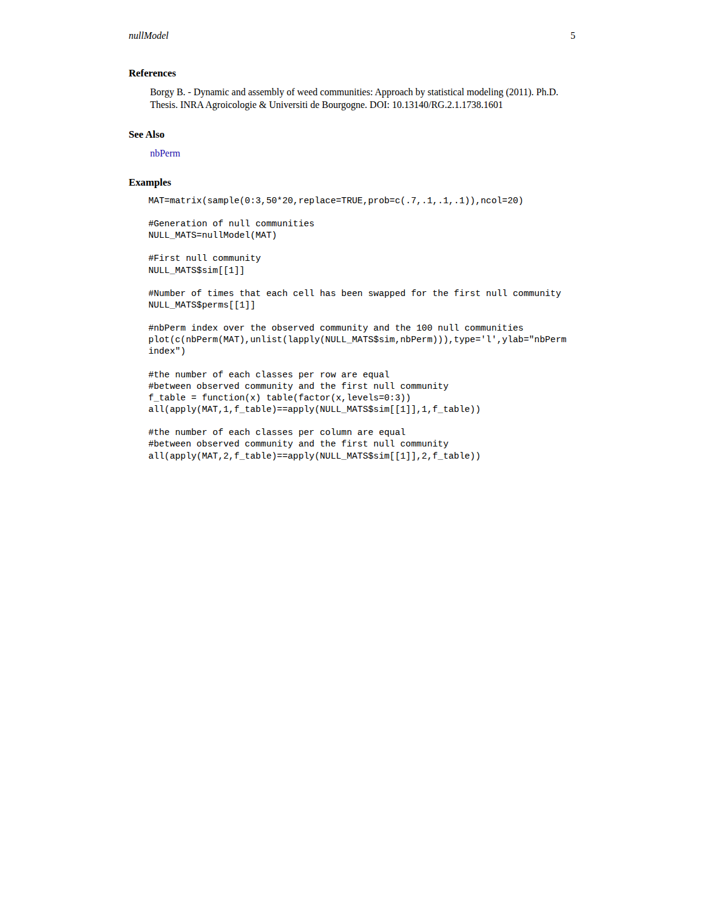nullModel 5
References
Borgy B. - Dynamic and assembly of weed communities: Approach by statistical modeling (2011). Ph.D. Thesis. INRA Agroicologie & Universiti de Bourgogne. DOI: 10.13140/RG.2.1.1738.1601
See Also
nbPerm
Examples
MAT=matrix(sample(0:3,50*20,replace=TRUE,prob=c(.7,.1,.1,.1)),ncol=20)

#Generation of null communities
NULL_MATS=nullModel(MAT)

#First null community
NULL_MATS$sim[[1]]

#Number of times that each cell has been swapped for the first null community
NULL_MATS$perms[[1]]

#nbPerm index over the observed community and the 100 null communities
plot(c(nbPerm(MAT),unlist(lapply(NULL_MATS$sim,nbPerm))),type='l',ylab="nbPerm index")

#the number of each classes per row are equal
#between observed community and the first null community
f_table = function(x) table(factor(x,levels=0:3))
all(apply(MAT,1,f_table)==apply(NULL_MATS$sim[[1]],1,f_table))

#the number of each classes per column are equal
#between observed community and the first null community
all(apply(MAT,2,f_table)==apply(NULL_MATS$sim[[1]],2,f_table))